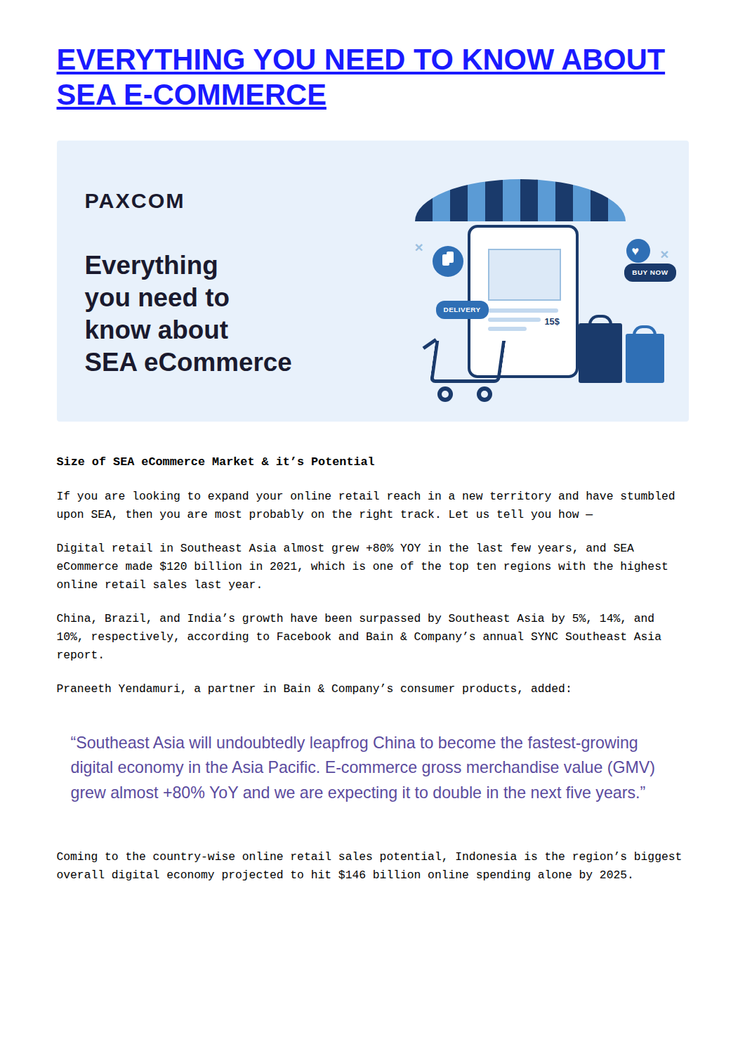EVERYTHING YOU NEED TO KNOW ABOUT SEA E-COMMERCE
PAXCOM
Everything
you need to
know about
SEA eCommerce
× ×
BUY NOW
DELIVERY
15$
Size of SEA eCommerce Market & it’s Potential
If you are looking to expand your online retail reach in a new territory and have stumbled upon SEA, then you are most probably on the right track. Let us tell you how —
Digital retail in Southeast Asia almost grew +80% YOY in the last few years, and SEA eCommerce made $120 billion in 2021, which is one of the top ten regions with the highest online retail sales last year.
China, Brazil, and India’s growth have been surpassed by Southeast Asia by 5%, 14%, and 10%, respectively, according to Facebook and Bain & Company’s annual SYNC Southeast Asia report.
Praneeth Yendamuri, a partner in Bain & Company’s consumer products, added:
“Southeast Asia will undoubtedly leapfrog China to become the fastest-growing digital economy in the Asia Pacific. E-commerce gross merchandise value (GMV) grew almost +80% YoY and we are expecting it to double in the next five years.”
Coming to the country-wise online retail sales potential, Indonesia is the region’s biggest overall digital economy projected to hit $146 billion online spending alone by 2025.